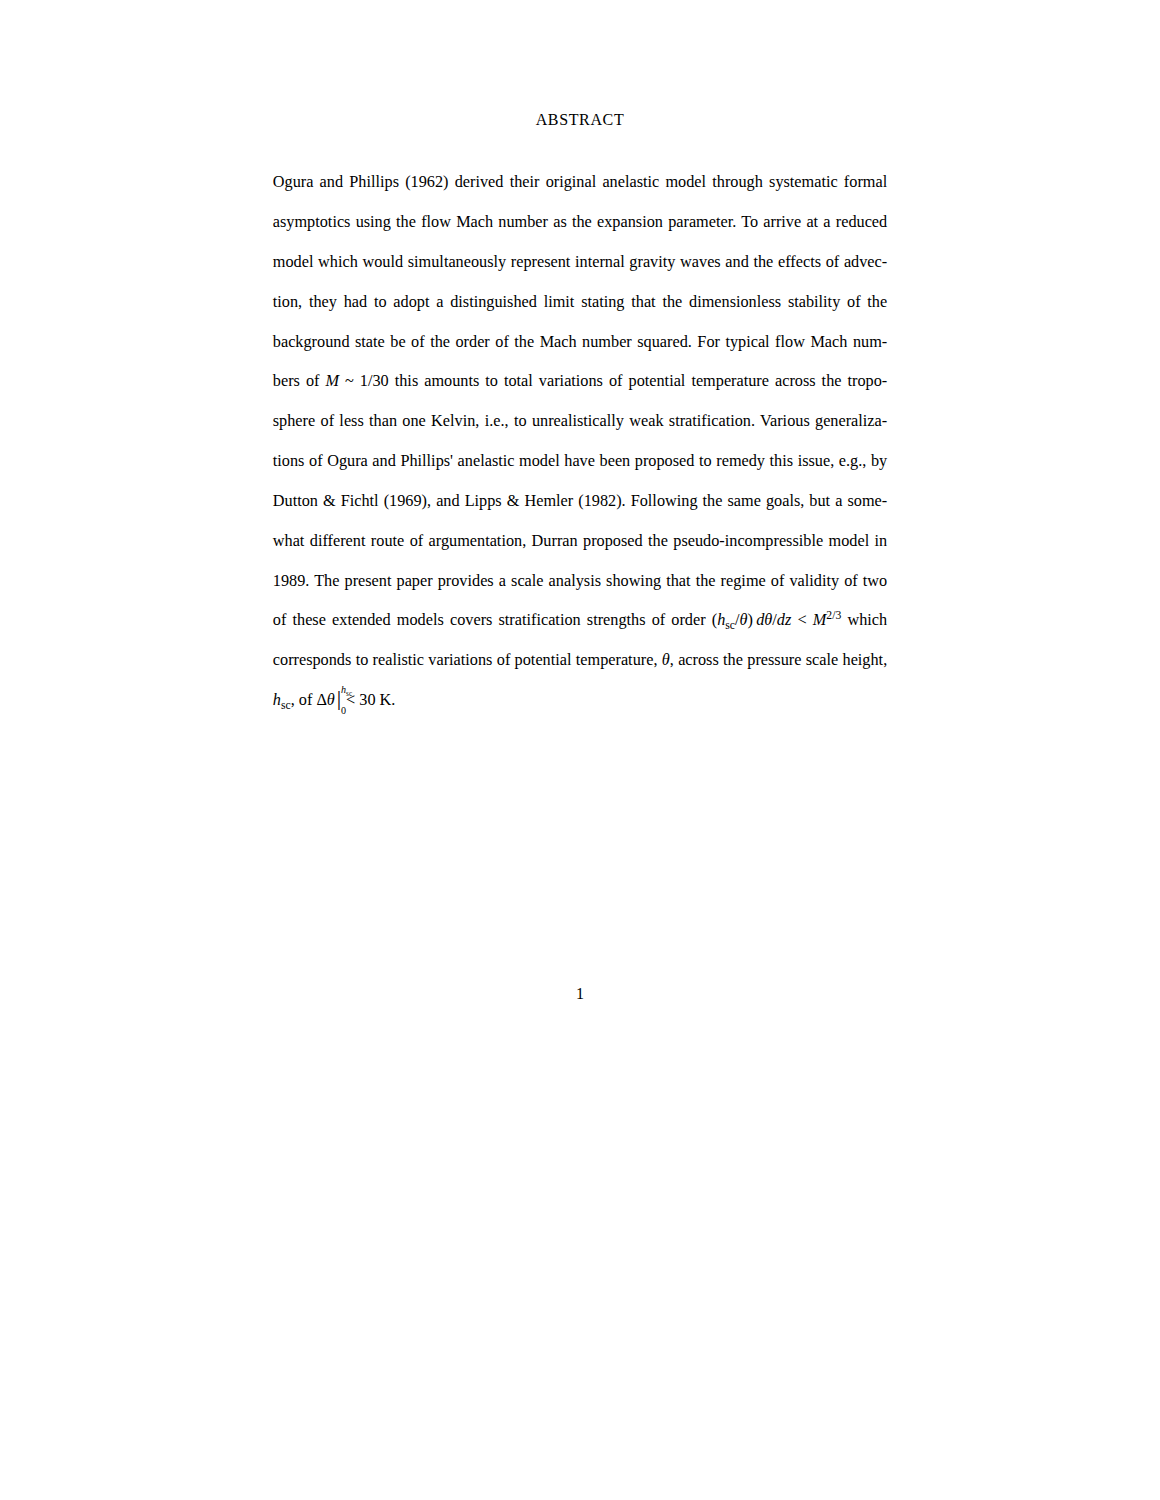ABSTRACT
Ogura and Phillips (1962) derived their original anelastic model through systematic formal asymptotics using the flow Mach number as the expansion parameter. To arrive at a reduced model which would simultaneously represent internal gravity waves and the effects of advection, they had to adopt a distinguished limit stating that the dimensionless stability of the background state be of the order of the Mach number squared. For typical flow Mach numbers of M ~ 1/30 this amounts to total variations of potential temperature across the troposphere of less than one Kelvin, i.e., to unrealistically weak stratification. Various generalizations of Ogura and Phillips' anelastic model have been proposed to remedy this issue, e.g., by Dutton & Fichtl (1969), and Lipps & Hemler (1982). Following the same goals, but a somewhat different route of argumentation, Durran proposed the pseudo-incompressible model in 1989. The present paper provides a scale analysis showing that the regime of validity of two of these extended models covers stratification strengths of order (hsc/θ) dθ/dz < M2/3 which corresponds to realistic variations of potential temperature, θ, across the pressure scale height, hsc, of Δθ|hsc 0 < 30 K.
1